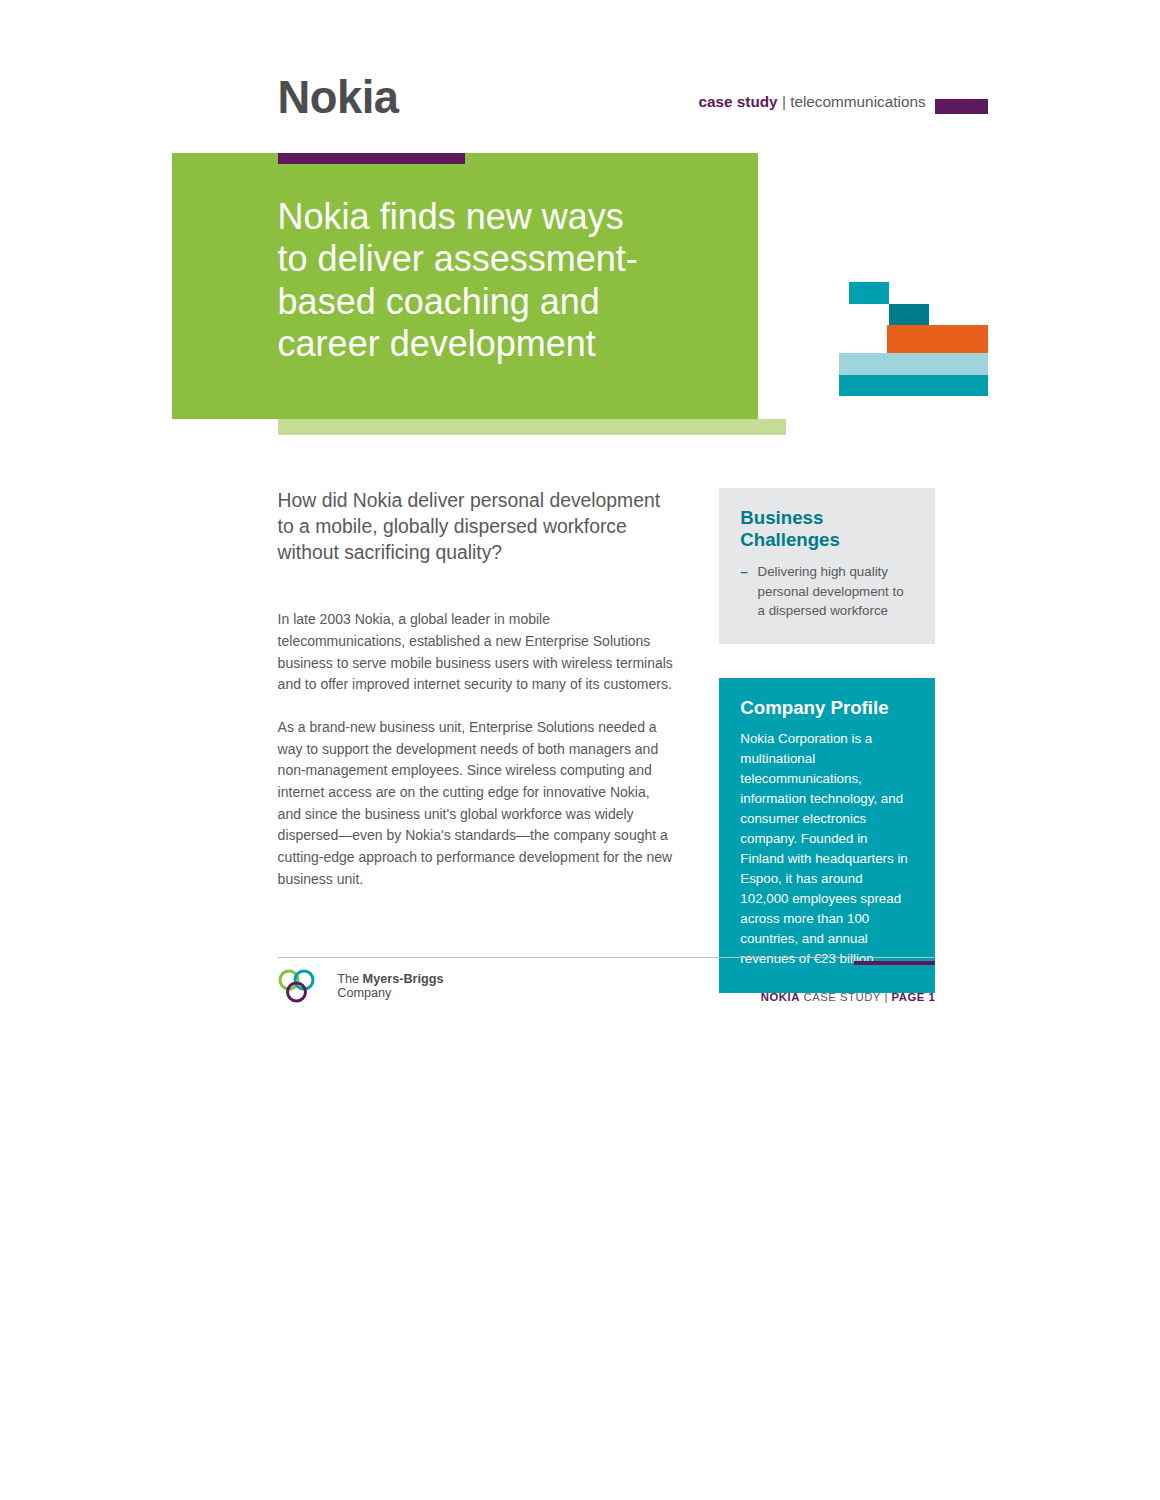Nokia
case study | telecommunications
Nokia finds new ways to deliver assessment-based coaching and career development
How did Nokia deliver personal development to a mobile, globally dispersed workforce without sacrificing quality?
In late 2003 Nokia, a global leader in mobile telecommunications, established a new Enterprise Solutions business to serve mobile business users with wireless terminals and to offer improved internet security to many of its customers.
As a brand-new business unit, Enterprise Solutions needed a way to support the development needs of both managers and non-management employees. Since wireless computing and internet access are on the cutting edge for innovative Nokia, and since the business unit's global workforce was widely dispersed—even by Nokia's standards—the company sought a cutting-edge approach to performance development for the new business unit.
Business Challenges
Delivering high quality personal development to a dispersed workforce
Company Profile
Nokia Corporation is a multinational telecommunications, information technology, and consumer electronics company. Founded in Finland with headquarters in Espoo, it has around 102,000 employees spread across more than 100 countries, and annual revenues of €23 billion.
The Myers-Briggs
Company
NOKIA CASE STUDY | PAGE 1